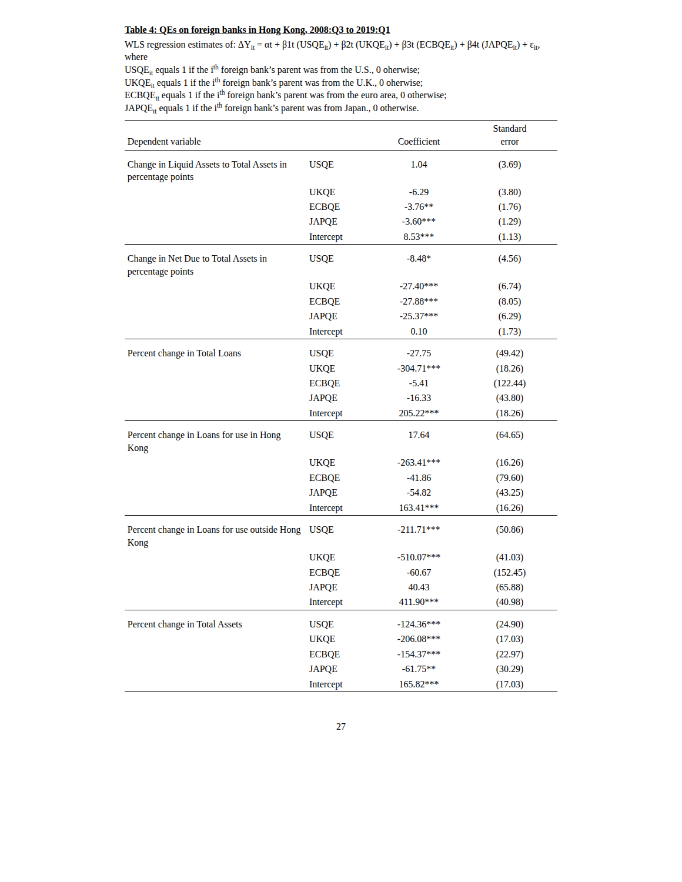Table 4: QEs on foreign banks in Hong Kong, 2008:Q3 to 2019:Q1
WLS regression estimates of: ΔYit = αt + β1t (USQEit) + β2t (UKQEit) + β3t (ECBQEit) + β4t (JAPQEit) + εit, where
USQEit equals 1 if the ith foreign bank’s parent was from the U.S., 0 oherwise;
UKQEit equals 1 if the ith foreign bank’s parent was from the U.K., 0 oherwise;
ECBQEit equals 1 if the ith foreign bank’s parent was from the euro area, 0 otherwise;
JAPQEit equals 1 if the ith foreign bank’s parent was from Japan., 0 otherwise.
| Dependent variable | Coefficient | Standard error |
| --- | --- | --- |
| Change in Liquid Assets to Total Assets in percentage points | USQE | 1.04 | (3.69) |
| | UKQE | -6.29 | (3.80) |
| | ECBQE | -3.76** | (1.76) |
| | JAPQE | -3.60*** | (1.29) |
| | Intercept | 8.53*** | (1.13) |
| Change in Net Due to Total Assets in percentage points | USQE | -8.48* | (4.56) |
| | UKQE | -27.40*** | (6.74) |
| | ECBQE | -27.88*** | (8.05) |
| | JAPQE | -25.37*** | (6.29) |
| | Intercept | 0.10 | (1.73) |
| Percent change in Total Loans | USQE | -27.75 | (49.42) |
| | UKQE | -304.71*** | (18.26) |
| | ECBQE | -5.41 | (122.44) |
| | JAPQE | -16.33 | (43.80) |
| | Intercept | 205.22*** | (18.26) |
| Percent change in Loans for use in Hong Kong | USQE | 17.64 | (64.65) |
| | UKQE | -263.41*** | (16.26) |
| | ECBQE | -41.86 | (79.60) |
| | JAPQE | -54.82 | (43.25) |
| | Intercept | 163.41*** | (16.26) |
| Percent change in Loans for use outside Hong Kong | USQE | -211.71*** | (50.86) |
| | UKQE | -510.07*** | (41.03) |
| | ECBQE | -60.67 | (152.45) |
| | JAPQE | 40.43 | (65.88) |
| | Intercept | 411.90*** | (40.98) |
| Percent change in Total Assets | USQE | -124.36*** | (24.90) |
| | UKQE | -206.08*** | (17.03) |
| | ECBQE | -154.37*** | (22.97) |
| | JAPQE | -61.75** | (30.29) |
| | Intercept | 165.82*** | (17.03) |
27